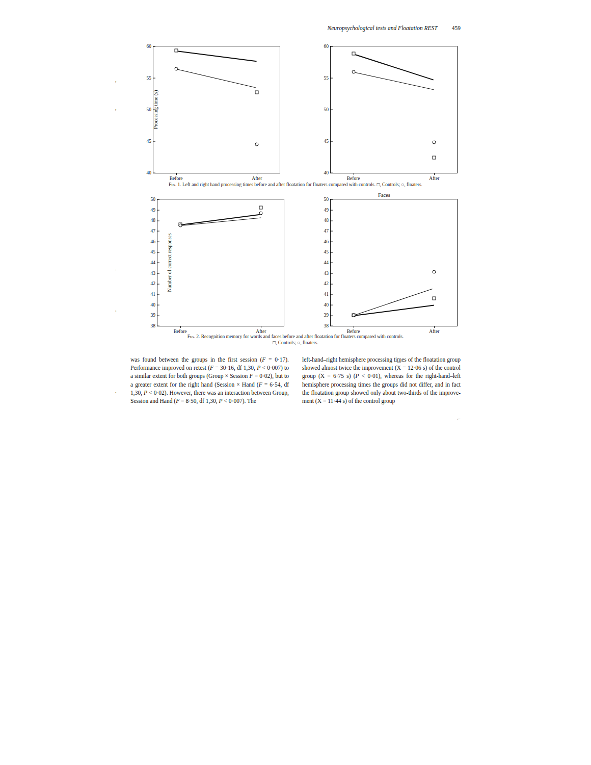, , . , .
Neuropsychological tests and Floatation REST 459
Left hand
Processing time (s)
60
55
50
45
40
Before
After
Controls: 59.3 -> 52.7 (y% = (60 - v)/20*100)
Right hand
60
55
50
45
40
Before
After
Fig. 1. Left and right hand processing times before and after floatation for floaters compared with controls. □, Controls; ○, floaters.
Words
Number of correct responses
50
49
48
47
46
45
44
43
42
41
40
39
38
Before
After
Faces
50
49
48
47
46
45
44
43
42
41
40
39
38
Before
After
Fig. 2. Recognition memory for words and faces before and after floatation for floaters compared with controls.
□, Controls; ○, floaters.
was found between the groups in the first session (F = 0·17). Performance improved on retest (F = 30·16, df 1,30, P < 0·007) to a similar extent for both groups (Group × Session F = 0·02), but to a greater extent for the right hand (Session × Hand (F = 6·54, df 1,30, P < 0·02). However, there was an interaction between Group, Session and Hand (F = 8·50, df 1,30, P < 0·007). The
left-hand–right hemisphere processing times of the floatation group showed almost twice the improvement (X = 12·06 s) of the control group (X = 6·75 s) (P < 0·01), whereas for the right-hand–left hemisphere processing times the groups did not differ, and in fact the floatation group showed only about two-thirds of the improvement (X = 11·44 s) of the control group
⌐